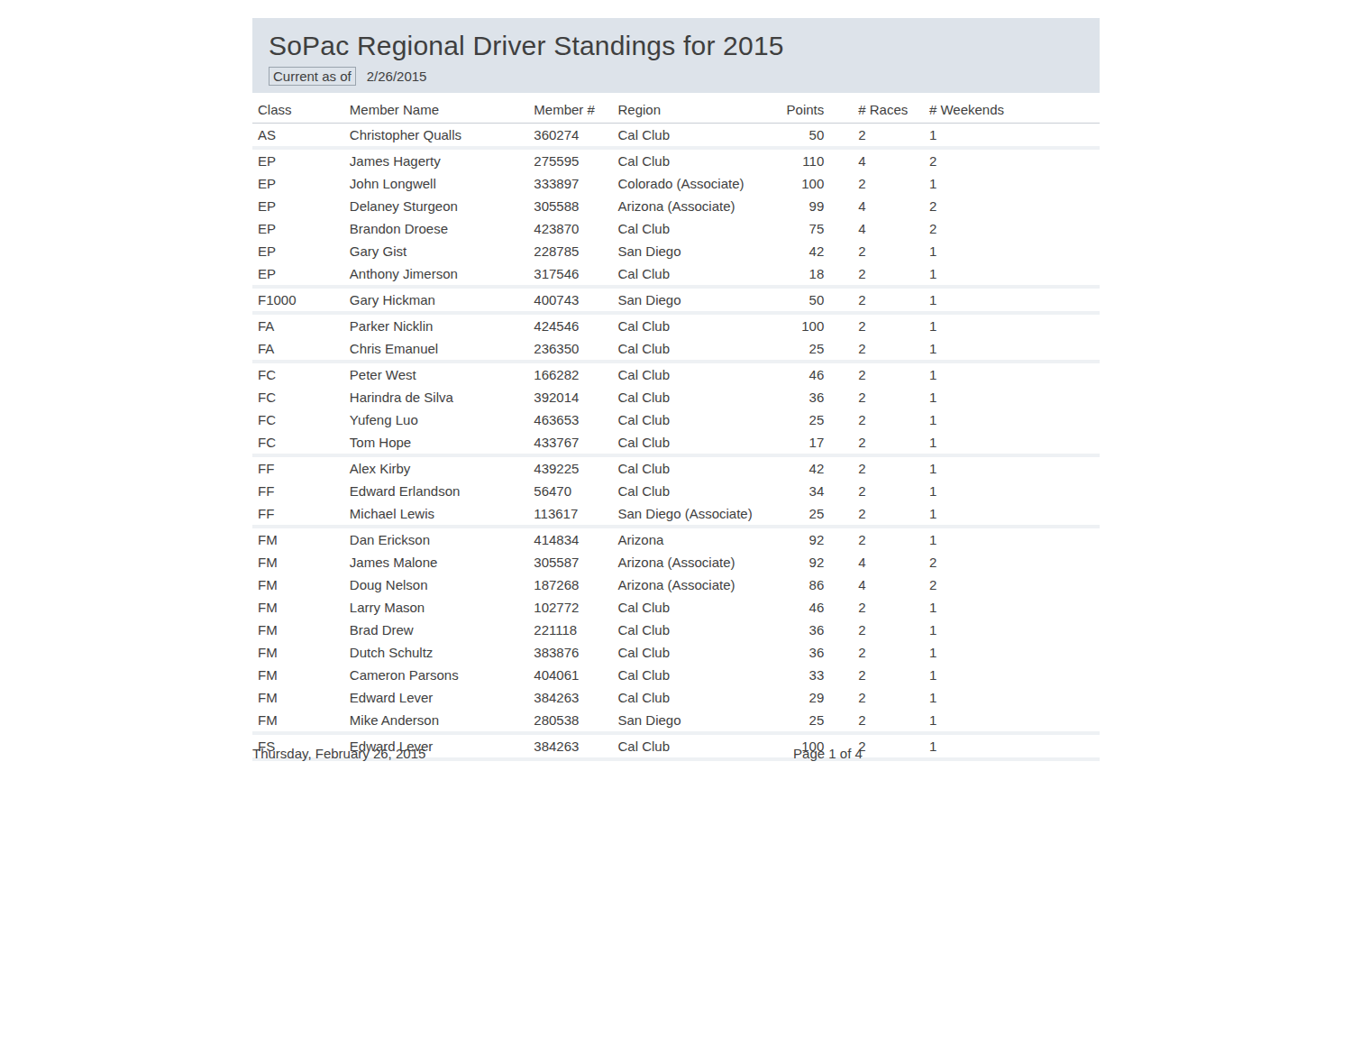SoPac Regional Driver Standings for 2015
Current as of 2/26/2015
| Class | Member Name | Member # | Region | Points | # Races | # Weekends |
| --- | --- | --- | --- | --- | --- | --- |
| AS | Christopher Qualls | 360274 | Cal Club | 50 | 2 | 1 |
| EP | James Hagerty | 275595 | Cal Club | 110 | 4 | 2 |
| EP | John Longwell | 333897 | Colorado (Associate) | 100 | 2 | 1 |
| EP | Delaney Sturgeon | 305588 | Arizona (Associate) | 99 | 4 | 2 |
| EP | Brandon Droese | 423870 | Cal Club | 75 | 4 | 2 |
| EP | Gary Gist | 228785 | San Diego | 42 | 2 | 1 |
| EP | Anthony Jimerson | 317546 | Cal Club | 18 | 2 | 1 |
| F1000 | Gary Hickman | 400743 | San Diego | 50 | 2 | 1 |
| FA | Parker Nicklin | 424546 | Cal Club | 100 | 2 | 1 |
| FA | Chris Emanuel | 236350 | Cal Club | 25 | 2 | 1 |
| FC | Peter West | 166282 | Cal Club | 46 | 2 | 1 |
| FC | Harindra de Silva | 392014 | Cal Club | 36 | 2 | 1 |
| FC | Yufeng Luo | 463653 | Cal Club | 25 | 2 | 1 |
| FC | Tom Hope | 433767 | Cal Club | 17 | 2 | 1 |
| FF | Alex Kirby | 439225 | Cal Club | 42 | 2 | 1 |
| FF | Edward Erlandson | 56470 | Cal Club | 34 | 2 | 1 |
| FF | Michael Lewis | 113617 | San Diego (Associate) | 25 | 2 | 1 |
| FM | Dan Erickson | 414834 | Arizona | 92 | 2 | 1 |
| FM | James Malone | 305587 | Arizona (Associate) | 92 | 4 | 2 |
| FM | Doug Nelson | 187268 | Arizona (Associate) | 86 | 4 | 2 |
| FM | Larry Mason | 102772 | Cal Club | 46 | 2 | 1 |
| FM | Brad Drew | 221118 | Cal Club | 36 | 2 | 1 |
| FM | Dutch Schultz | 383876 | Cal Club | 36 | 2 | 1 |
| FM | Cameron Parsons | 404061 | Cal Club | 33 | 2 | 1 |
| FM | Edward Lever | 384263 | Cal Club | 29 | 2 | 1 |
| FM | Mike Anderson | 280538 | San Diego | 25 | 2 | 1 |
| FS | Edward Lever | 384263 | Cal Club | 100 | 2 | 1 |
Thursday, February 26, 2015
Page 1 of 4